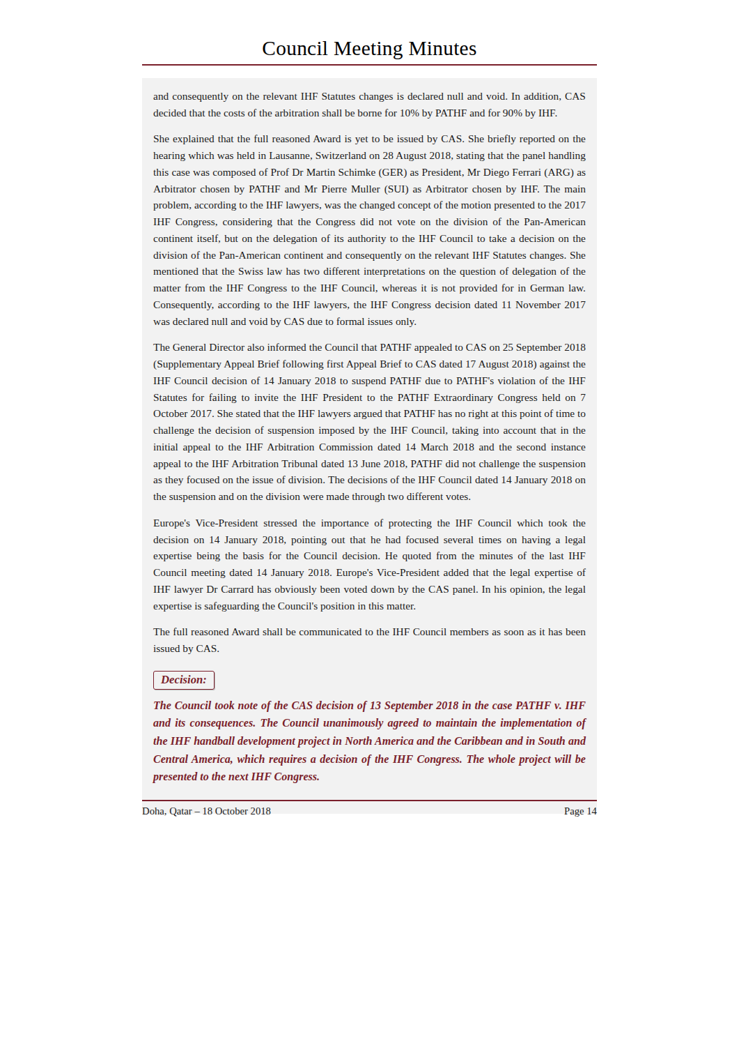Council Meeting Minutes
and consequently on the relevant IHF Statutes changes is declared null and void. In addition, CAS decided that the costs of the arbitration shall be borne for 10% by PATHF and for 90% by IHF.
She explained that the full reasoned Award is yet to be issued by CAS. She briefly reported on the hearing which was held in Lausanne, Switzerland on 28 August 2018, stating that the panel handling this case was composed of Prof Dr Martin Schimke (GER) as President, Mr Diego Ferrari (ARG) as Arbitrator chosen by PATHF and Mr Pierre Muller (SUI) as Arbitrator chosen by IHF. The main problem, according to the IHF lawyers, was the changed concept of the motion presented to the 2017 IHF Congress, considering that the Congress did not vote on the division of the Pan-American continent itself, but on the delegation of its authority to the IHF Council to take a decision on the division of the Pan-American continent and consequently on the relevant IHF Statutes changes. She mentioned that the Swiss law has two different interpretations on the question of delegation of the matter from the IHF Congress to the IHF Council, whereas it is not provided for in German law. Consequently, according to the IHF lawyers, the IHF Congress decision dated 11 November 2017 was declared null and void by CAS due to formal issues only.
The General Director also informed the Council that PATHF appealed to CAS on 25 September 2018 (Supplementary Appeal Brief following first Appeal Brief to CAS dated 17 August 2018) against the IHF Council decision of 14 January 2018 to suspend PATHF due to PATHF's violation of the IHF Statutes for failing to invite the IHF President to the PATHF Extraordinary Congress held on 7 October 2017. She stated that the IHF lawyers argued that PATHF has no right at this point of time to challenge the decision of suspension imposed by the IHF Council, taking into account that in the initial appeal to the IHF Arbitration Commission dated 14 March 2018 and the second instance appeal to the IHF Arbitration Tribunal dated 13 June 2018, PATHF did not challenge the suspension as they focused on the issue of division. The decisions of the IHF Council dated 14 January 2018 on the suspension and on the division were made through two different votes.
Europe's Vice-President stressed the importance of protecting the IHF Council which took the decision on 14 January 2018, pointing out that he had focused several times on having a legal expertise being the basis for the Council decision. He quoted from the minutes of the last IHF Council meeting dated 14 January 2018. Europe's Vice-President added that the legal expertise of IHF lawyer Dr Carrard has obviously been voted down by the CAS panel. In his opinion, the legal expertise is safeguarding the Council's position in this matter.
The full reasoned Award shall be communicated to the IHF Council members as soon as it has been issued by CAS.
Decision:
The Council took note of the CAS decision of 13 September 2018 in the case PATHF v. IHF and its consequences. The Council unanimously agreed to maintain the implementation of the IHF handball development project in North America and the Caribbean and in South and Central America, which requires a decision of the IHF Congress. The whole project will be presented to the next IHF Congress.
Doha, Qatar – 18 October 2018 Page 14